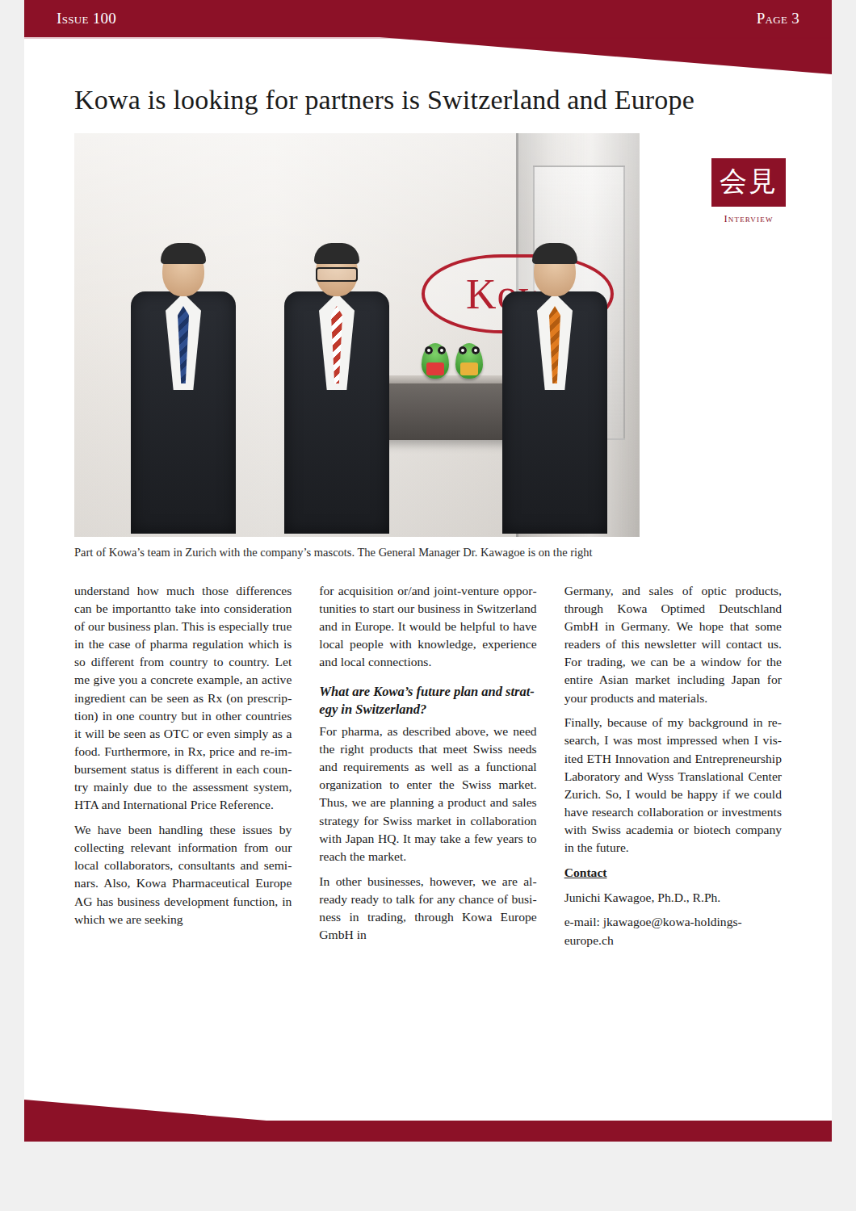Issue 100 Page 3
Kowa is looking for partners is Switzerland and Europe
会見
Interview
Kowa
Part of Kowa’s team in Zurich with the company’s mascots. The General Manager Dr. Kawagoe is on the right
understand how much those differences can be importantto take into consideration of our business plan. This is especially true in the case of pharma regulation which is so different from country to country. Let me give you a concrete example, an active ingredient can be seen as Rx (on prescription) in one country but in other countries it will be seen as OTC or even simply as a food. Furthermore, in Rx, price and re-imbursement status is different in each country mainly due to the assessment system, HTA and International Price Reference.
We have been handling these issues by collecting relevant information from our local collaborators, consultants and seminars. Also, Kowa Pharmaceutical Europe AG has business development function, in which we are seeking
for acquisition or/and joint-venture opportunities to start our business in Switzerland and in Europe. It would be helpful to have local people with knowledge, experience and local connections.
What are Kowa’s future plan and strategy in Switzerland?
For pharma, as described above, we need the right products that meet Swiss needs and requirements as well as a functional organization to enter the Swiss market. Thus, we are planning a product and sales strategy for Swiss market in collaboration with Japan HQ. It may take a few years to reach the market.
In other businesses, however, we are already ready to talk for any chance of business in trading, through Kowa Europe GmbH in
Germany, and sales of optic products, through Kowa Optimed Deutschland GmbH in Germany. We hope that some readers of this newsletter will contact us. For trading, we can be a window for the entire Asian market including Japan for your products and materials.
Finally, because of my background in research, I was most impressed when I visited ETH Innovation and Entrepreneurship Laboratory and Wyss Translational Center Zurich. So, I would be happy if we could have research collaboration or investments with Swiss academia or biotech company in the future.
Contact
Junichi Kawagoe, Ph.D., R.Ph.
e-mail: jkawagoe@kowa-holdings-europe.ch